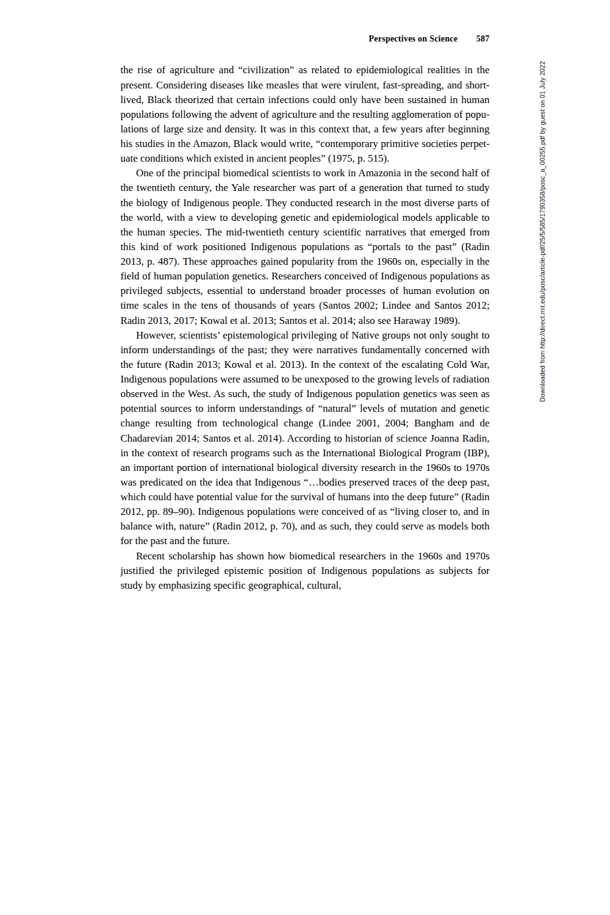Perspectives on Science 587
Downloaded from http://direct.mit.edu/posc/article-pdf/25/5/585/1790358/posc_a_00255.pdf by guest on 01 July 2022
the rise of agriculture and “civilization” as related to epidemiological realities in the present. Considering diseases like measles that were virulent, fast-spreading, and short-lived, Black theorized that certain infections could only have been sustained in human populations following the advent of agriculture and the resulting agglomeration of populations of large size and density. It was in this context that, a few years after beginning his studies in the Amazon, Black would write, “contemporary primitive societies perpetuate conditions which existed in ancient peoples” (1975, p. 515).
One of the principal biomedical scientists to work in Amazonia in the second half of the twentieth century, the Yale researcher was part of a generation that turned to study the biology of Indigenous people. They conducted research in the most diverse parts of the world, with a view to developing genetic and epidemiological models applicable to the human species. The mid-twentieth century scientific narratives that emerged from this kind of work positioned Indigenous populations as “portals to the past” (Radin 2013, p. 487). These approaches gained popularity from the 1960s on, especially in the field of human population genetics. Researchers conceived of Indigenous populations as privileged subjects, essential to understand broader processes of human evolution on time scales in the tens of thousands of years (Santos 2002; Lindee and Santos 2012; Radin 2013, 2017; Kowal et al. 2013; Santos et al. 2014; also see Haraway 1989).
However, scientists’ epistemological privileging of Native groups not only sought to inform understandings of the past; they were narratives fundamentally concerned with the future (Radin 2013; Kowal et al. 2013). In the context of the escalating Cold War, Indigenous populations were assumed to be unexposed to the growing levels of radiation observed in the West. As such, the study of Indigenous population genetics was seen as potential sources to inform understandings of “natural” levels of mutation and genetic change resulting from technological change (Lindee 2001, 2004; Bangham and de Chadarevian 2014; Santos et al. 2014). According to historian of science Joanna Radin, in the context of research programs such as the International Biological Program (IBP), an important portion of international biological diversity research in the 1960s to 1970s was predicated on the idea that Indigenous “…bodies preserved traces of the deep past, which could have potential value for the survival of humans into the deep future” (Radin 2012, pp. 89–90). Indigenous populations were conceived of as “living closer to, and in balance with, nature” (Radin 2012, p. 70), and as such, they could serve as models both for the past and the future.
Recent scholarship has shown how biomedical researchers in the 1960s and 1970s justified the privileged epistemic position of Indigenous populations as subjects for study by emphasizing specific geographical, cultural,